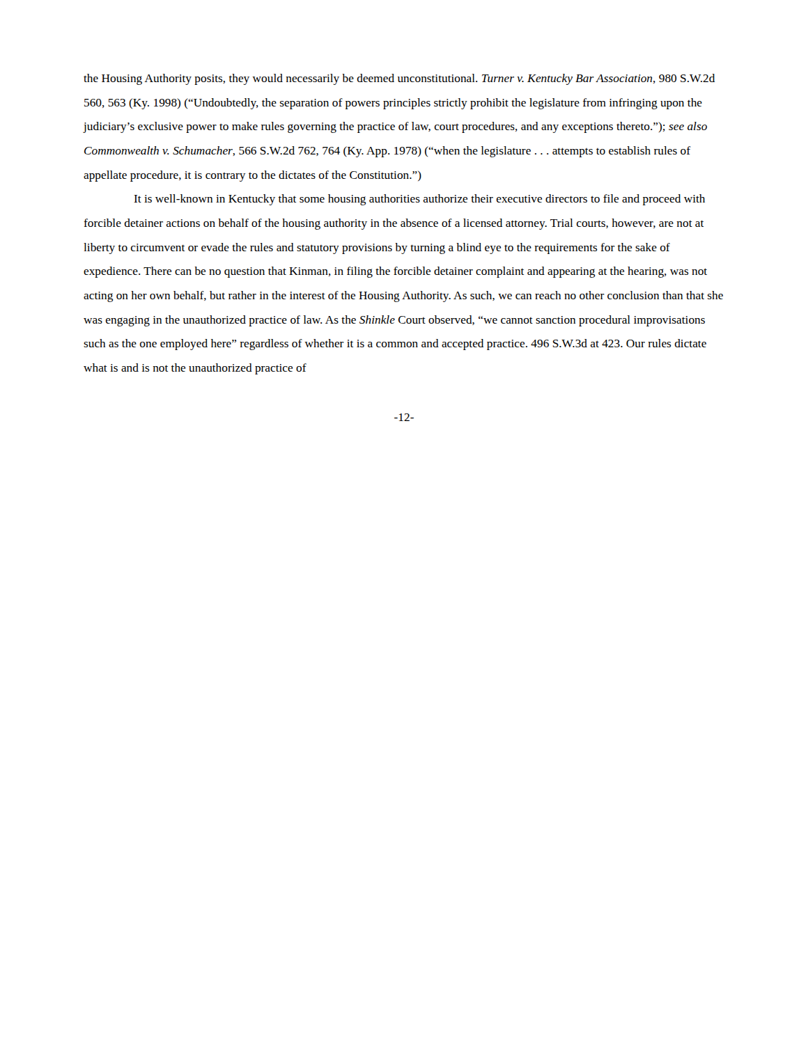the Housing Authority posits, they would necessarily be deemed unconstitutional. Turner v. Kentucky Bar Association, 980 S.W.2d 560, 563 (Ky. 1998) (“Undoubtedly, the separation of powers principles strictly prohibit the legislature from infringing upon the judiciary’s exclusive power to make rules governing the practice of law, court procedures, and any exceptions thereto.”); see also Commonwealth v. Schumacher, 566 S.W.2d 762, 764 (Ky. App. 1978) (“when the legislature . . . attempts to establish rules of appellate procedure, it is contrary to the dictates of the Constitution.”)
It is well-known in Kentucky that some housing authorities authorize their executive directors to file and proceed with forcible detainer actions on behalf of the housing authority in the absence of a licensed attorney. Trial courts, however, are not at liberty to circumvent or evade the rules and statutory provisions by turning a blind eye to the requirements for the sake of expedience. There can be no question that Kinman, in filing the forcible detainer complaint and appearing at the hearing, was not acting on her own behalf, but rather in the interest of the Housing Authority. As such, we can reach no other conclusion than that she was engaging in the unauthorized practice of law. As the Shinkle Court observed, “we cannot sanction procedural improvisations such as the one employed here” regardless of whether it is a common and accepted practice. 496 S.W.3d at 423. Our rules dictate what is and is not the unauthorized practice of
-12-